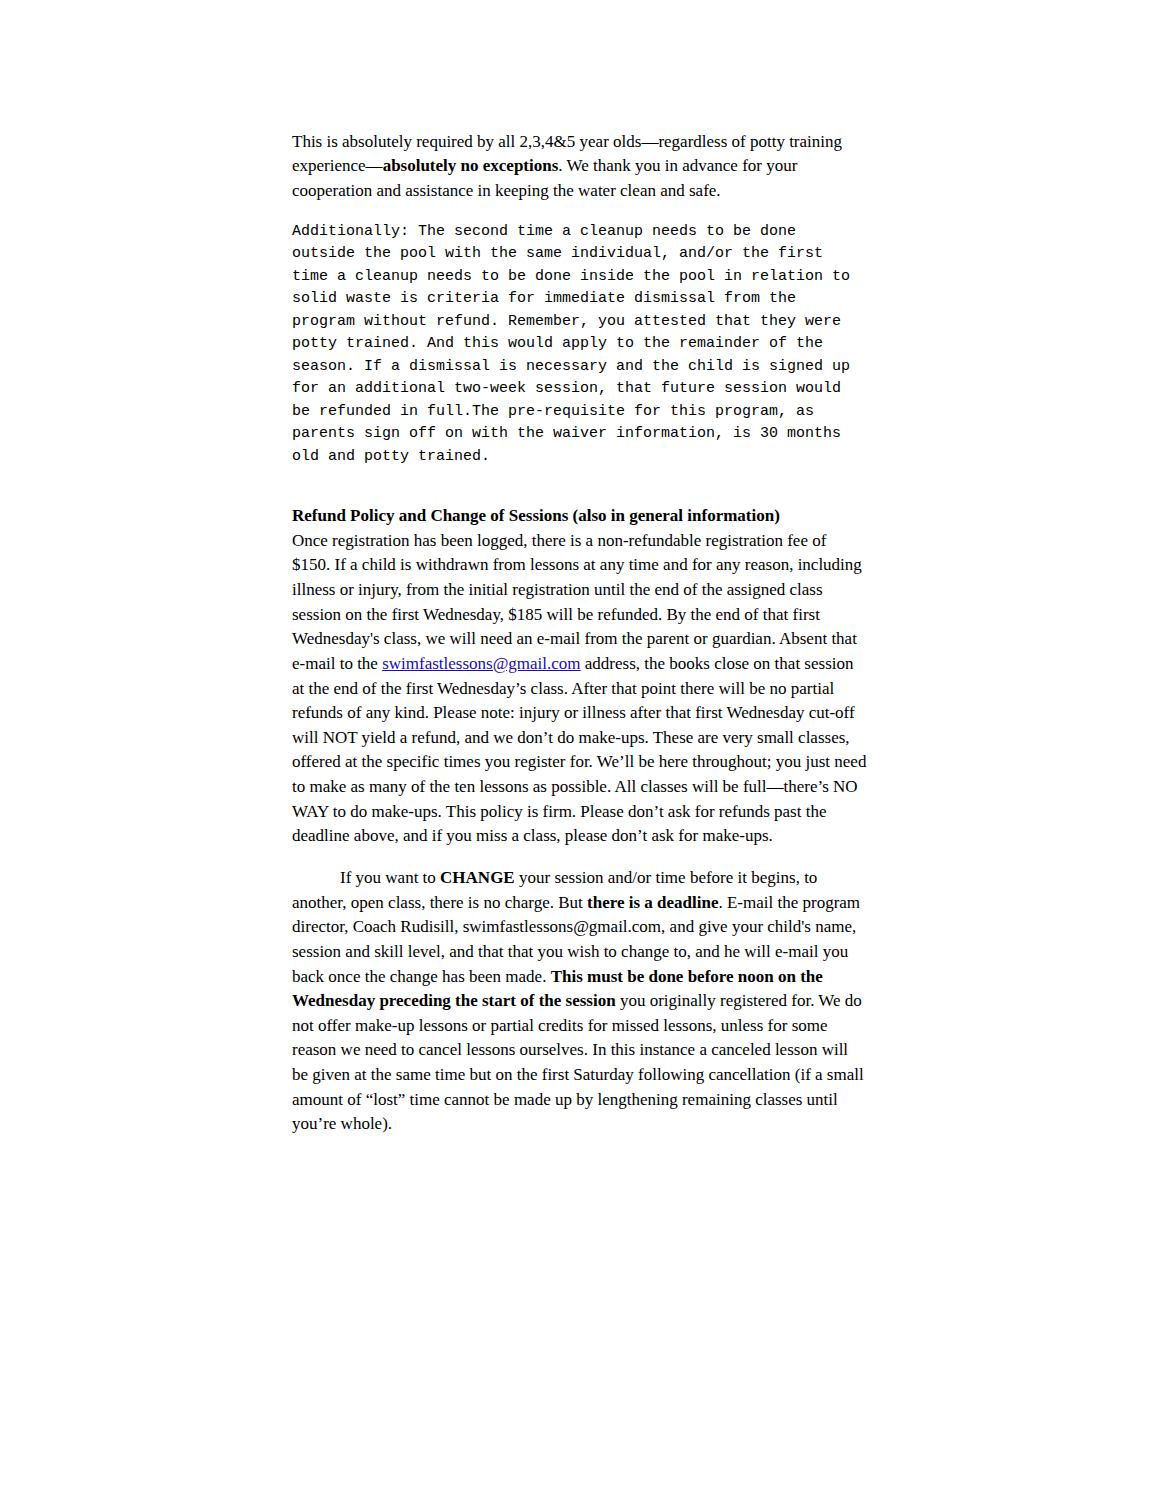This is absolutely required by all 2,3,4&5 year olds—regardless of potty training experience—absolutely no exceptions. We thank you in advance for your cooperation and assistance in keeping the water clean and safe.
Additionally: The second time a cleanup needs to be done outside the pool with the same individual, and/or the first time a cleanup needs to be done inside the pool in relation to solid waste is criteria for immediate dismissal from the program without refund. Remember, you attested that they were potty trained. And this would apply to the remainder of the season. If a dismissal is necessary and the child is signed up for an additional two-week session, that future session would be refunded in full.The pre-requisite for this program, as parents sign off on with the waiver information, is 30 months old and potty trained.
Refund Policy and Change of Sessions (also in general information)
Once registration has been logged, there is a non-refundable registration fee of $150. If a child is withdrawn from lessons at any time and for any reason, including illness or injury, from the initial registration until the end of the assigned class session on the first Wednesday, $185 will be refunded. By the end of that first Wednesday's class, we will need an e-mail from the parent or guardian. Absent that e-mail to the swimfastlessons@gmail.com address, the books close on that session at the end of the first Wednesday’s class. After that point there will be no partial refunds of any kind. Please note: injury or illness after that first Wednesday cut-off will NOT yield a refund, and we don’t do make-ups. These are very small classes, offered at the specific times you register for. We’ll be here throughout; you just need to make as many of the ten lessons as possible. All classes will be full—there’s NO WAY to do make-ups. This policy is firm. Please don’t ask for refunds past the deadline above, and if you miss a class, please don’t ask for make-ups.
If you want to CHANGE your session and/or time before it begins, to another, open class, there is no charge. But there is a deadline. E-mail the program director, Coach Rudisill, swimfastlessons@gmail.com, and give your child's name, session and skill level, and that that you wish to change to, and he will e-mail you back once the change has been made. This must be done before noon on the Wednesday preceding the start of the session you originally registered for. We do not offer make-up lessons or partial credits for missed lessons, unless for some reason we need to cancel lessons ourselves. In this instance a canceled lesson will be given at the same time but on the first Saturday following cancellation (if a small amount of “lost” time cannot be made up by lengthening remaining classes until you’re whole).